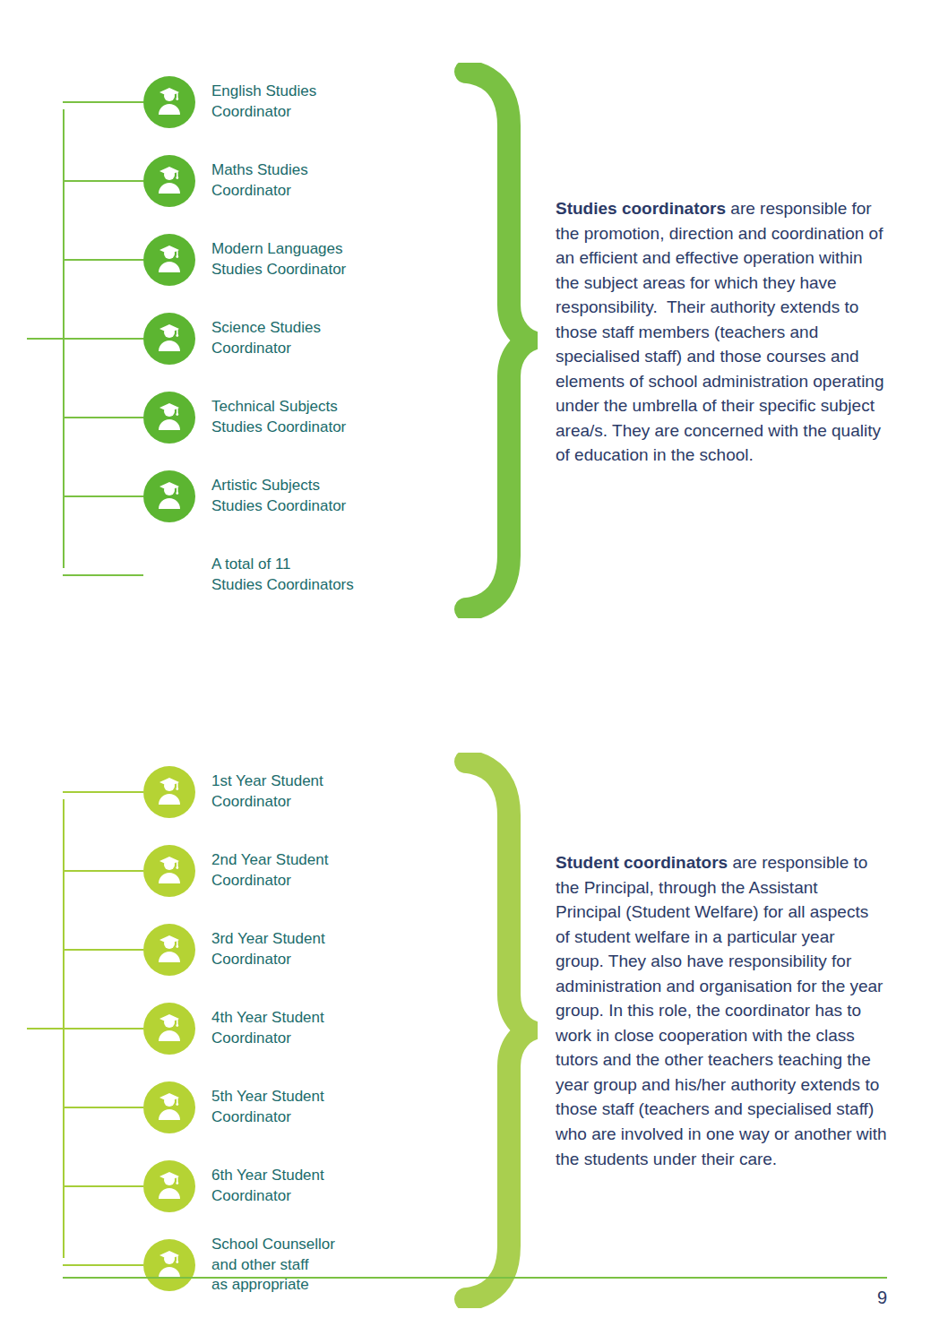English Studies
Coordinator
Maths Studies
Coordinator
Modern Languages
Studies Coordinator
Science Studies
Coordinator
Technical Subjects
Studies Coordinator
Artistic Subjects
Studies Coordinator
A total of 11
Studies Coordinators
Studies coordinators are responsible for the promotion, direction and coordination of an efficient and effective operation within the subject areas for which they have responsibility. Their authority extends to those staff members (teachers and specialised staff) and those courses and elements of school administration operating under the umbrella of their specific subject area/s. They are concerned with the quality of education in the school.
1st Year Student
Coordinator
2nd Year Student
Coordinator
3rd Year Student
Coordinator
4th Year Student
Coordinator
5th Year Student
Coordinator
6th Year Student
Coordinator
School Counsellor
and other staff
as appropriate
Student coordinators are responsible to the Principal, through the Assistant Principal (Student Welfare) for all aspects of student welfare in a particular year group. They also have responsibility for administration and organisation for the year group. In this role, the coordinator has to work in close cooperation with the class tutors and the other teachers teaching the year group and his/her authority extends to those staff (teachers and specialised staff) who are involved in one way or another with the students under their care.
9